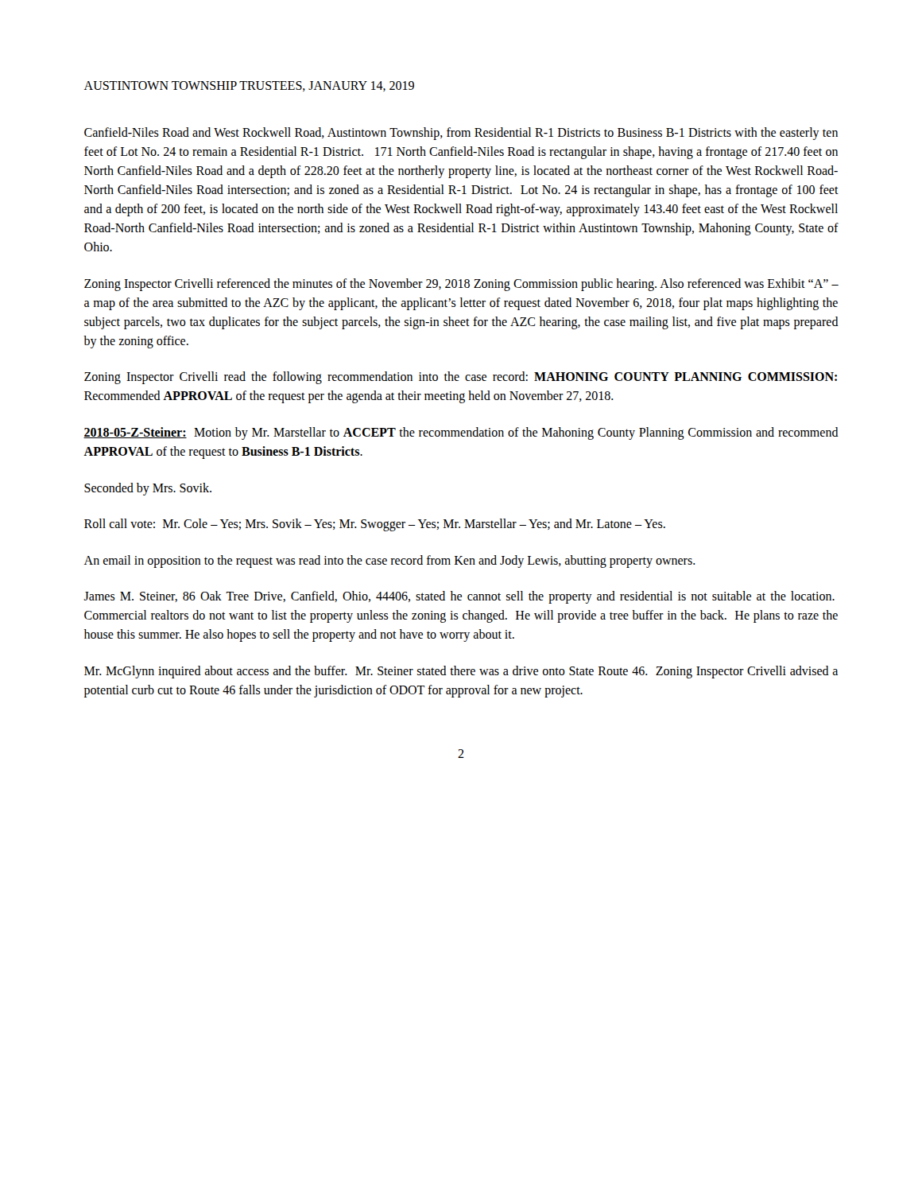AUSTINTOWN TOWNSHIP TRUSTEES, JANAURY 14, 2019
Canfield-Niles Road and West Rockwell Road, Austintown Township, from Residential R-1 Districts to Business B-1 Districts with the easterly ten feet of Lot No. 24 to remain a Residential R-1 District. 171 North Canfield-Niles Road is rectangular in shape, having a frontage of 217.40 feet on North Canfield-Niles Road and a depth of 228.20 feet at the northerly property line, is located at the northeast corner of the West Rockwell Road-North Canfield-Niles Road intersection; and is zoned as a Residential R-1 District. Lot No. 24 is rectangular in shape, has a frontage of 100 feet and a depth of 200 feet, is located on the north side of the West Rockwell Road right-of-way, approximately 143.40 feet east of the West Rockwell Road-North Canfield-Niles Road intersection; and is zoned as a Residential R-1 District within Austintown Township, Mahoning County, State of Ohio.
Zoning Inspector Crivelli referenced the minutes of the November 29, 2018 Zoning Commission public hearing. Also referenced was Exhibit “A” – a map of the area submitted to the AZC by the applicant, the applicant’s letter of request dated November 6, 2018, four plat maps highlighting the subject parcels, two tax duplicates for the subject parcels, the sign-in sheet for the AZC hearing, the case mailing list, and five plat maps prepared by the zoning office.
Zoning Inspector Crivelli read the following recommendation into the case record: MAHONING COUNTY PLANNING COMMISSION: Recommended APPROVAL of the request per the agenda at their meeting held on November 27, 2018.
2018-05-Z-Steiner: Motion by Mr. Marstellar to ACCEPT the recommendation of the Mahoning County Planning Commission and recommend APPROVAL of the request to Business B-1 Districts.
Seconded by Mrs. Sovik.
Roll call vote: Mr. Cole – Yes; Mrs. Sovik – Yes; Mr. Swogger – Yes; Mr. Marstellar – Yes; and Mr. Latone – Yes.
An email in opposition to the request was read into the case record from Ken and Jody Lewis, abutting property owners.
James M. Steiner, 86 Oak Tree Drive, Canfield, Ohio, 44406, stated he cannot sell the property and residential is not suitable at the location. Commercial realtors do not want to list the property unless the zoning is changed. He will provide a tree buffer in the back. He plans to raze the house this summer. He also hopes to sell the property and not have to worry about it.
Mr. McGlynn inquired about access and the buffer. Mr. Steiner stated there was a drive onto State Route 46. Zoning Inspector Crivelli advised a potential curb cut to Route 46 falls under the jurisdiction of ODOT for approval for a new project.
2